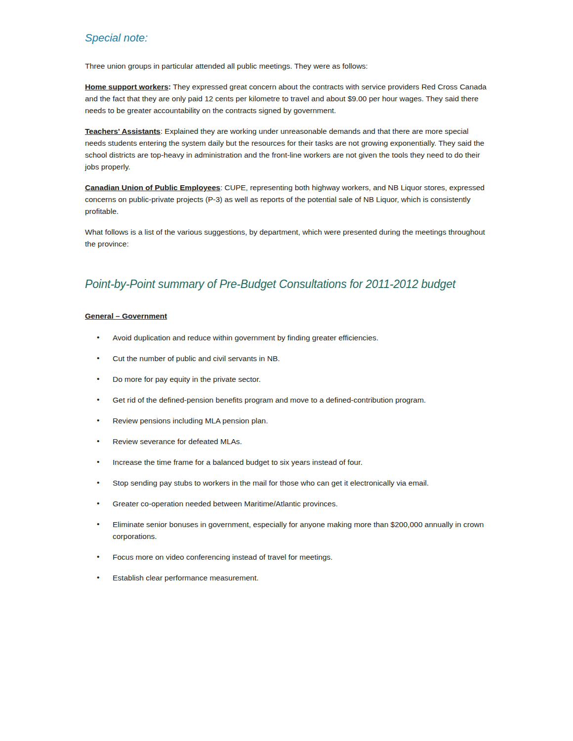Special note:
Three union groups in particular attended all public meetings. They were as follows:
Home support workers: They expressed great concern about the contracts with service providers Red Cross Canada and the fact that they are only paid 12 cents per kilometre to travel and about $9.00 per hour wages. They said there needs to be greater accountability on the contracts signed by government.
Teachers' Assistants: Explained they are working under unreasonable demands and that there are more special needs students entering the system daily but the resources for their tasks are not growing exponentially. They said the school districts are top-heavy in administration and the front-line workers are not given the tools they need to do their jobs properly.
Canadian Union of Public Employees: CUPE, representing both highway workers, and NB Liquor stores, expressed concerns on public-private projects (P-3) as well as reports of the potential sale of NB Liquor, which is consistently profitable.
What follows is a list of the various suggestions, by department, which were presented during the meetings throughout the province:
Point-by-Point summary of Pre-Budget Consultations for 2011-2012 budget
General – Government
Avoid duplication and reduce within government by finding greater efficiencies.
Cut the number of public and civil servants in NB.
Do more for pay equity in the private sector.
Get rid of the defined-pension benefits program and move to a defined-contribution program.
Review pensions including MLA pension plan.
Review severance for defeated MLAs.
Increase the time frame for a balanced budget to six years instead of four.
Stop sending pay stubs to workers in the mail for those who can get it electronically via email.
Greater co-operation needed between Maritime/Atlantic provinces.
Eliminate senior bonuses in government, especially for anyone making more than $200,000 annually in crown corporations.
Focus more on video conferencing instead of travel for meetings.
Establish clear performance measurement.